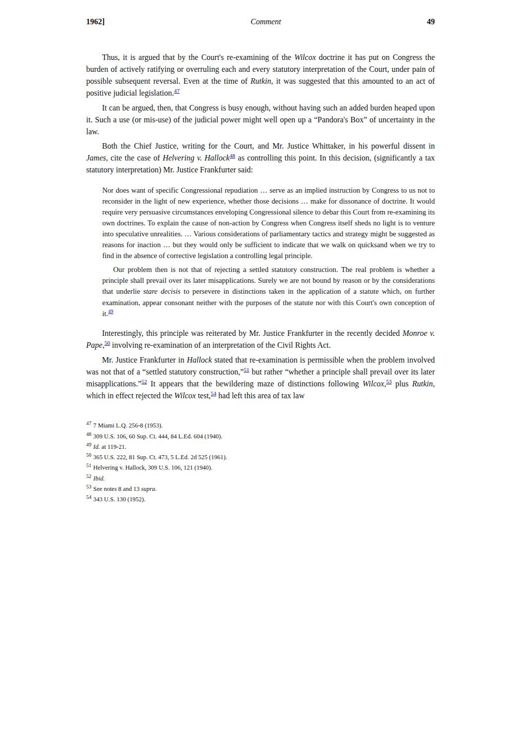1962] Comment 49
Thus, it is argued that by the Court's re-examining of the Wilcox doctrine it has put on Congress the burden of actively ratifying or overruling each and every statutory interpretation of the Court, under pain of possible subsequent reversal. Even at the time of Rutkin, it was suggested that this amounted to an act of positive judicial legislation.47
It can be argued, then, that Congress is busy enough, without having such an added burden heaped upon it. Such a use (or mis-use) of the judicial power might well open up a “Pandora's Box” of uncertainty in the law.
Both the Chief Justice, writing for the Court, and Mr. Justice Whittaker, in his powerful dissent in James, cite the case of Helvering v. Hallock48 as controlling this point. In this decision, (significantly a tax statutory interpretation) Mr. Justice Frankfurter said:
Nor does want of specific Congressional repudiation … serve as an implied instruction by Congress to us not to reconsider in the light of new experience, whether those decisions … make for dissonance of doctrine. It would require very persuasive circumstances enveloping Congressional silence to debar this Court from re-examining its own doctrines. To explain the cause of non-action by Congress when Congress itself sheds no light is to venture into speculative unrealities. … Various considerations of parliamentary tactics and strategy might be suggested as reasons for inaction … but they would only be sufficient to indicate that we walk on quicksand when we try to find in the absence of corrective legislation a controlling legal principle.
Our problem then is not that of rejecting a settled statutory construction. The real problem is whether a principle shall prevail over its later misapplications. Surely we are not bound by reason or by the considerations that underlie stare decisis to persevere in distinctions taken in the application of a statute which, on further examination, appear consonant neither with the purposes of the statute nor with this Court's own conception of it.49
Interestingly, this principle was reiterated by Mr. Justice Frankfurter in the recently decided Monroe v. Pape,50 involving re-examination of an interpretation of the Civil Rights Act.
Mr. Justice Frankfurter in Hallock stated that re-examination is permissible when the problem involved was not that of a “settled statutory construction,”51 but rather “whether a principle shall prevail over its later misapplications.”52 It appears that the bewildering maze of distinctions following Wilcox,53 plus Rutkin, which in effect rejected the Wilcox test,54 had left this area of tax law
477 Miami L.Q. 256-8 (1953).
48309 U.S. 106, 60 Sup. Ct. 444, 84 L.Ed. 604 (1940).
49 Id. at 119-21.
50365 U.S. 222, 81 Sup. Ct. 473, 5 L.Ed. 2d 525 (1961).
51 Helvering v. Hallock, 309 U.S. 106, 121 (1940).
52 Ibid.
53 See notes 8 and 13 supra.
54343 U.S. 130 (1952).